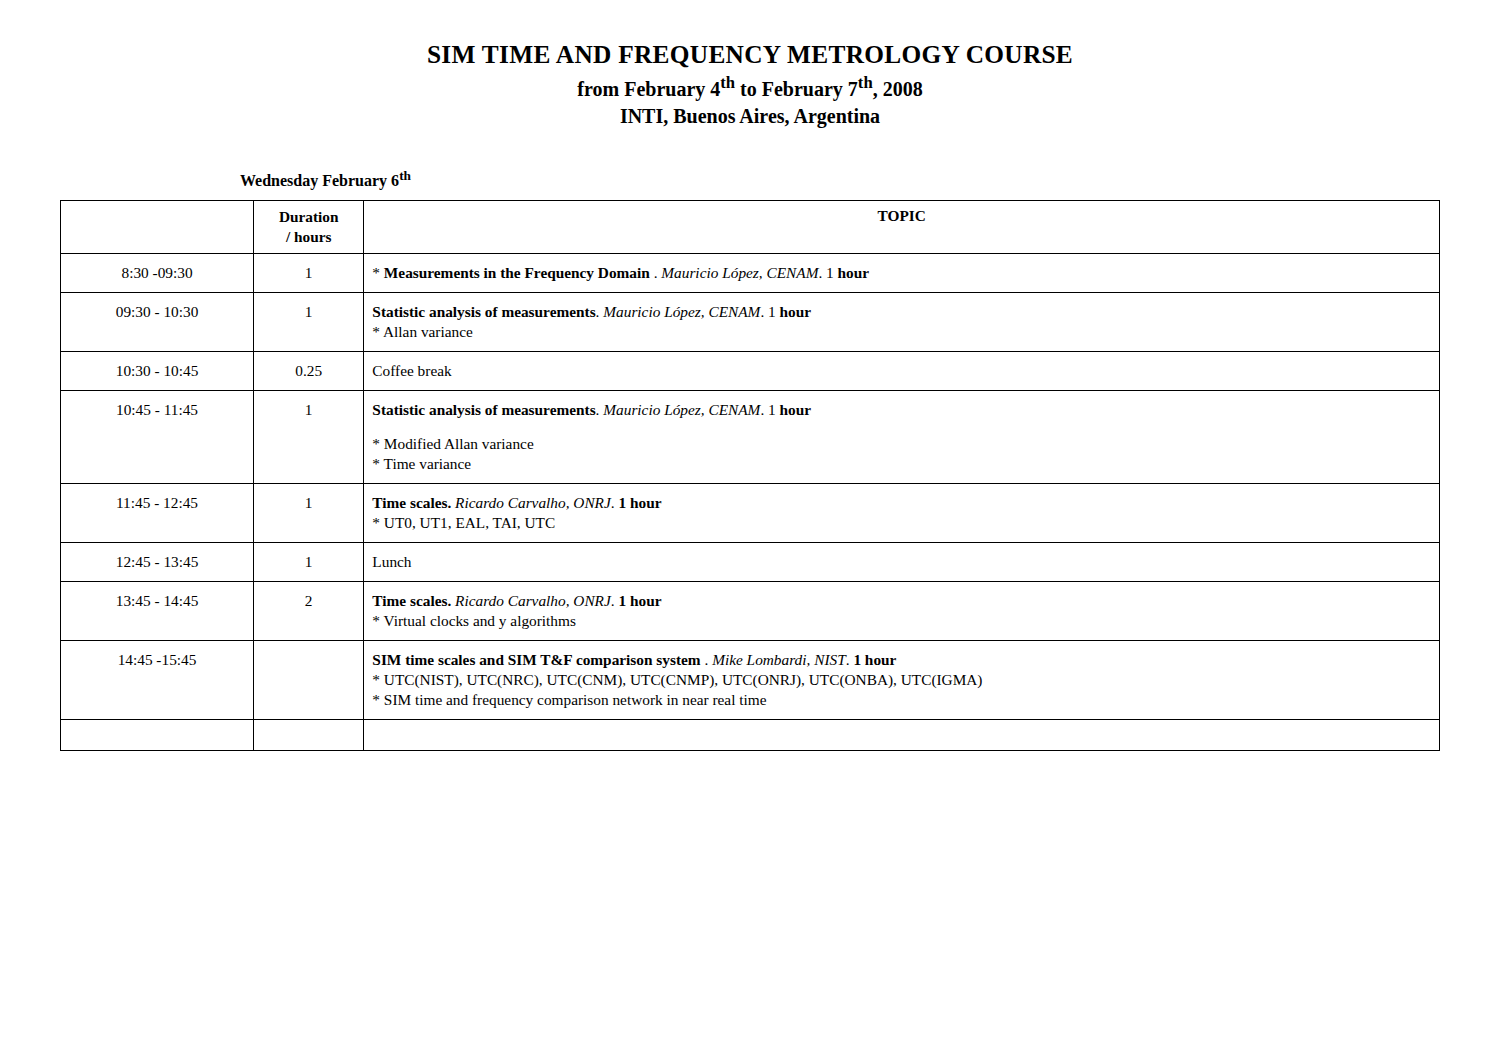SIM TIME AND FREQUENCY METROLOGY COURSE
from February 4th to February 7th, 2008
INTI, Buenos Aires, Argentina
Wednesday February 6th
| | Duration / hours | TOPIC |
| --- | --- | --- |
| 8:30 -09:30 | 1 | * Measurements in the Frequency Domain . Mauricio López, CENAM . 1 hour |
| 09:30 - 10:30 | 1 | Statistic analysis of measurements . Mauricio López, CENAM . 1 hour * Allan variance |
| 10:30 - 10:45 | 0.25 | Coffee break |
| 10:45 - 11:45 | 1 | Statistic analysis of measurements . Mauricio López, CENAM . 1 hour * Modified Allan variance * Time variance |
| 11:45 - 12:45 | 1 | Time scales. Ricardo Carvalho, ONRJ . 1 hour * UT0, UT1, EAL, TAI, UTC |
| 12:45 - 13:45 | 1 | Lunch |
| 13:45 - 14:45 | 2 | Time scales. Ricardo Carvalho, ONRJ . 1 hour * Virtual clocks and y algorithms |
| 14:45 -15:45 | | SIM time scales and SIM T&F comparison system . Mike Lombardi, NIST . 1 hour * UTC(NIST), UTC(NRC), UTC(CNM), UTC(CNMP), UTC(ONRJ), UTC(ONBA), UTC(IGMA) * SIM time and frequency comparison network in near real time |